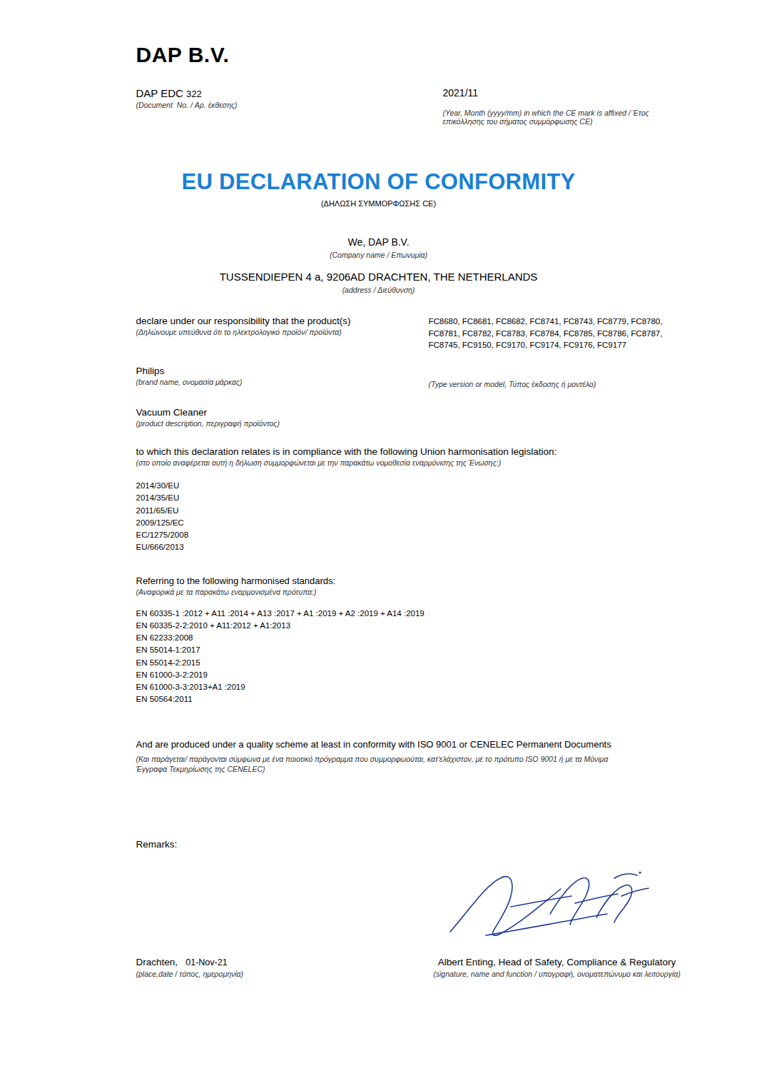DAP B.V.
DAP EDC 322
(Document No. / Αρ. έκθεσης)
2021/11
(Year, Month (yyyy/mm) in which the CE mark is affixed / Έτος επικόλλησης του σήματος συμμόρφωσης CE)
EU DECLARATION OF CONFORMITY
(ΔΗΛΩΣΗ ΣΥΜΜΟΡΦΩΣΗΣ CE)
We, DAP B.V.
(Company name / Επωνυμία)
TUSSENDIEPEN 4 a, 9206AD DRACHTEN, THE NETHERLANDS
(address / Διεύθυνση)
declare under our responsibility that the product(s)
(Δηλώνουμε υπεύθυνα ότι το ηλεκτρολογικό προϊόν/ προϊόντα)
FC8680, FC8681, FC8682, FC8741, FC8743, FC8779, FC8780, FC8781, FC8782, FC8783, FC8784, FC8785, FC8786, FC8787, FC8745, FC9150, FC9170, FC9174, FC9176, FC9177
Philips
(brand name, ονομασία μάρκας)
(Type version or model, Τύπος έκδοσης ή μοντέλο)
Vacuum Cleaner
(product description, περιγραφή προϊόντος)
to which this declaration relates is in compliance with the following Union harmonisation legislation:
(στο οποίο αναφέρεται αυτή η δήλωση συμμορφώνεται με την παρακάτω νομοθεσία εναρμόνισης της Ένωσης:)
2014/30/EU
2014/35/EU
2011/65/EU
2009/125/EC
EC/1275/2008
EU/666/2013
Referring to the following harmonised standards:
(Αναφορικά με τα παρακάτω εναρμονισμένα πρότυπα:)
EN 60335-1 :2012 + A11 :2014 + A13 :2017 + A1 :2019 + A2 :2019 + A14 :2019
EN 60335-2-2:2010 + A11:2012 + A1:2013
EN 62233:2008
EN 55014-1:2017
EN 55014-2:2015
EN 61000-3-2:2019
EN 61000-3-3:2013+A1 :2019
EN 50564:2011
And are produced under a quality scheme at least in conformity with ISO 9001 or CENELEC Permanent Documents
(Και παράγεται/ παράγονται σύμφωνα με ένα ποιοτικό πρόγραμμα που συμμορφωούται, κατ'ελάχιστον, με το πρότυπο ISO 9001 ή με τα Μόνιμα Έγγραφα Τεκμηρίωσης της CENELEC)
Remarks:
Drachten, 01-Nov-21
(place,date / τόπος, ημερομηνία)
Albert Enting, Head of Safety, Compliance & Regulatory
(signature, name and function / υπογραφή, ονοματεπώνυμο και λειτουργία)